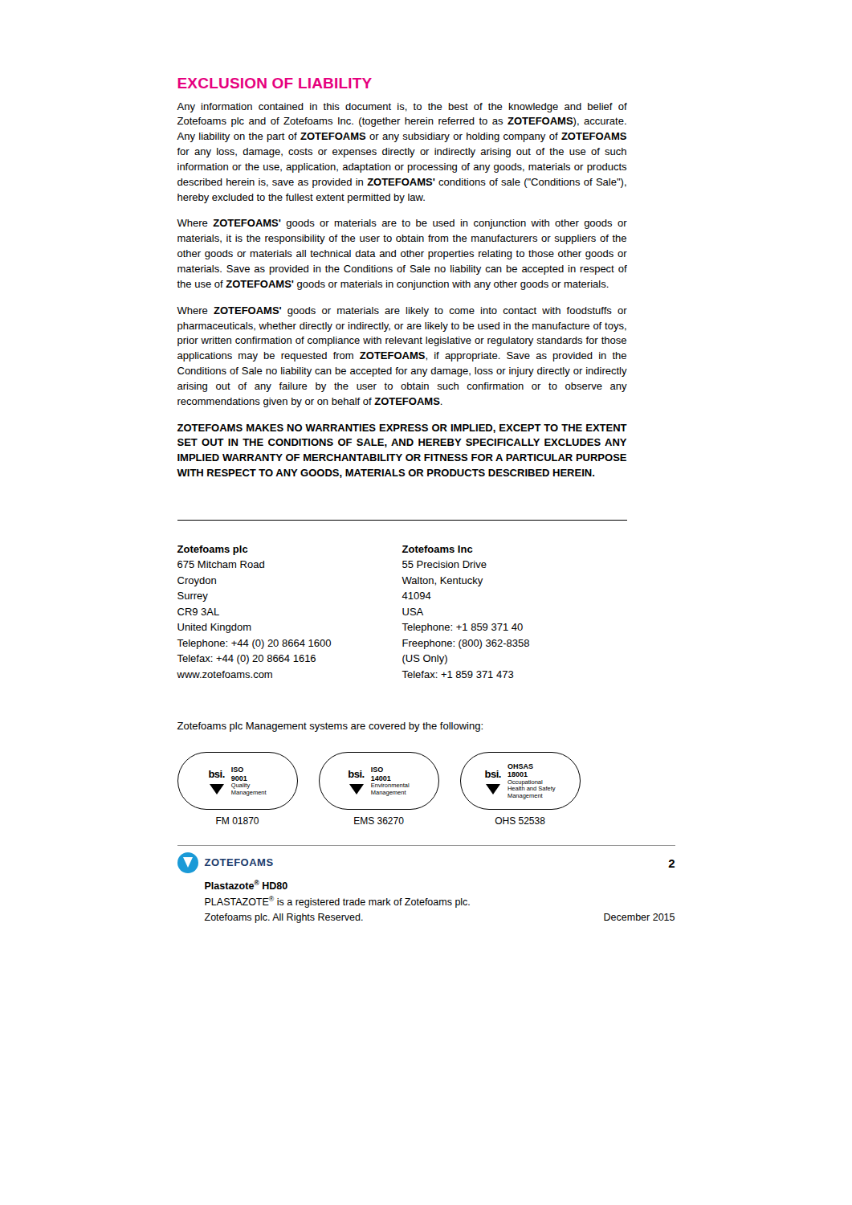EXCLUSION OF LIABILITY
Any information contained in this document is, to the best of the knowledge and belief of Zotefoams plc and of Zotefoams Inc. (together herein referred to as ZOTEFOAMS), accurate. Any liability on the part of ZOTEFOAMS or any subsidiary or holding company of ZOTEFOAMS for any loss, damage, costs or expenses directly or indirectly arising out of the use of such information or the use, application, adaptation or processing of any goods, materials or products described herein is, save as provided in ZOTEFOAMS' conditions of sale ("Conditions of Sale"), hereby excluded to the fullest extent permitted by law.
Where ZOTEFOAMS' goods or materials are to be used in conjunction with other goods or materials, it is the responsibility of the user to obtain from the manufacturers or suppliers of the other goods or materials all technical data and other properties relating to those other goods or materials. Save as provided in the Conditions of Sale no liability can be accepted in respect of the use of ZOTEFOAMS' goods or materials in conjunction with any other goods or materials.
Where ZOTEFOAMS' goods or materials are likely to come into contact with foodstuffs or pharmaceuticals, whether directly or indirectly, or are likely to be used in the manufacture of toys, prior written confirmation of compliance with relevant legislative or regulatory standards for those applications may be requested from ZOTEFOAMS, if appropriate. Save as provided in the Conditions of Sale no liability can be accepted for any damage, loss or injury directly or indirectly arising out of any failure by the user to obtain such confirmation or to observe any recommendations given by or on behalf of ZOTEFOAMS.
ZOTEFOAMS MAKES NO WARRANTIES EXPRESS OR IMPLIED, EXCEPT TO THE EXTENT SET OUT IN THE CONDITIONS OF SALE, AND HEREBY SPECIFICALLY EXCLUDES ANY IMPLIED WARRANTY OF MERCHANTABILITY OR FITNESS FOR A PARTICULAR PURPOSE WITH RESPECT TO ANY GOODS, MATERIALS OR PRODUCTS DESCRIBED HEREIN.
| Zotefoams plc 675 Mitcham Road Croydon Surrey CR9 3AL United Kingdom Telephone: +44 (0) 20 8664 1600 Telefax: +44 (0) 20 8664 1616 www.zotefoams.com | Zotefoams Inc 55 Precision Drive Walton, Kentucky 41094 USA Telephone: +1 859 371 40 Freephone: (800) 362-8358 (US Only) Telefax: +1 859 371 473 |
Zotefoams plc Management systems are covered by the following:
bsi.
ISO
9001 Quality
Management
FM 01870
bsi.
ISO
14001 Environmental
Management
EMS 36270
bsi.
OHSAS
18001 Occupational
Health and Safety
Management
OHS 52538
ZOTEFOAMS
2
Plastazote® HD80
PLASTAZOTE® is a registered trade mark of Zotefoams plc.
Zotefoams plc. All Rights Reserved. December 2015